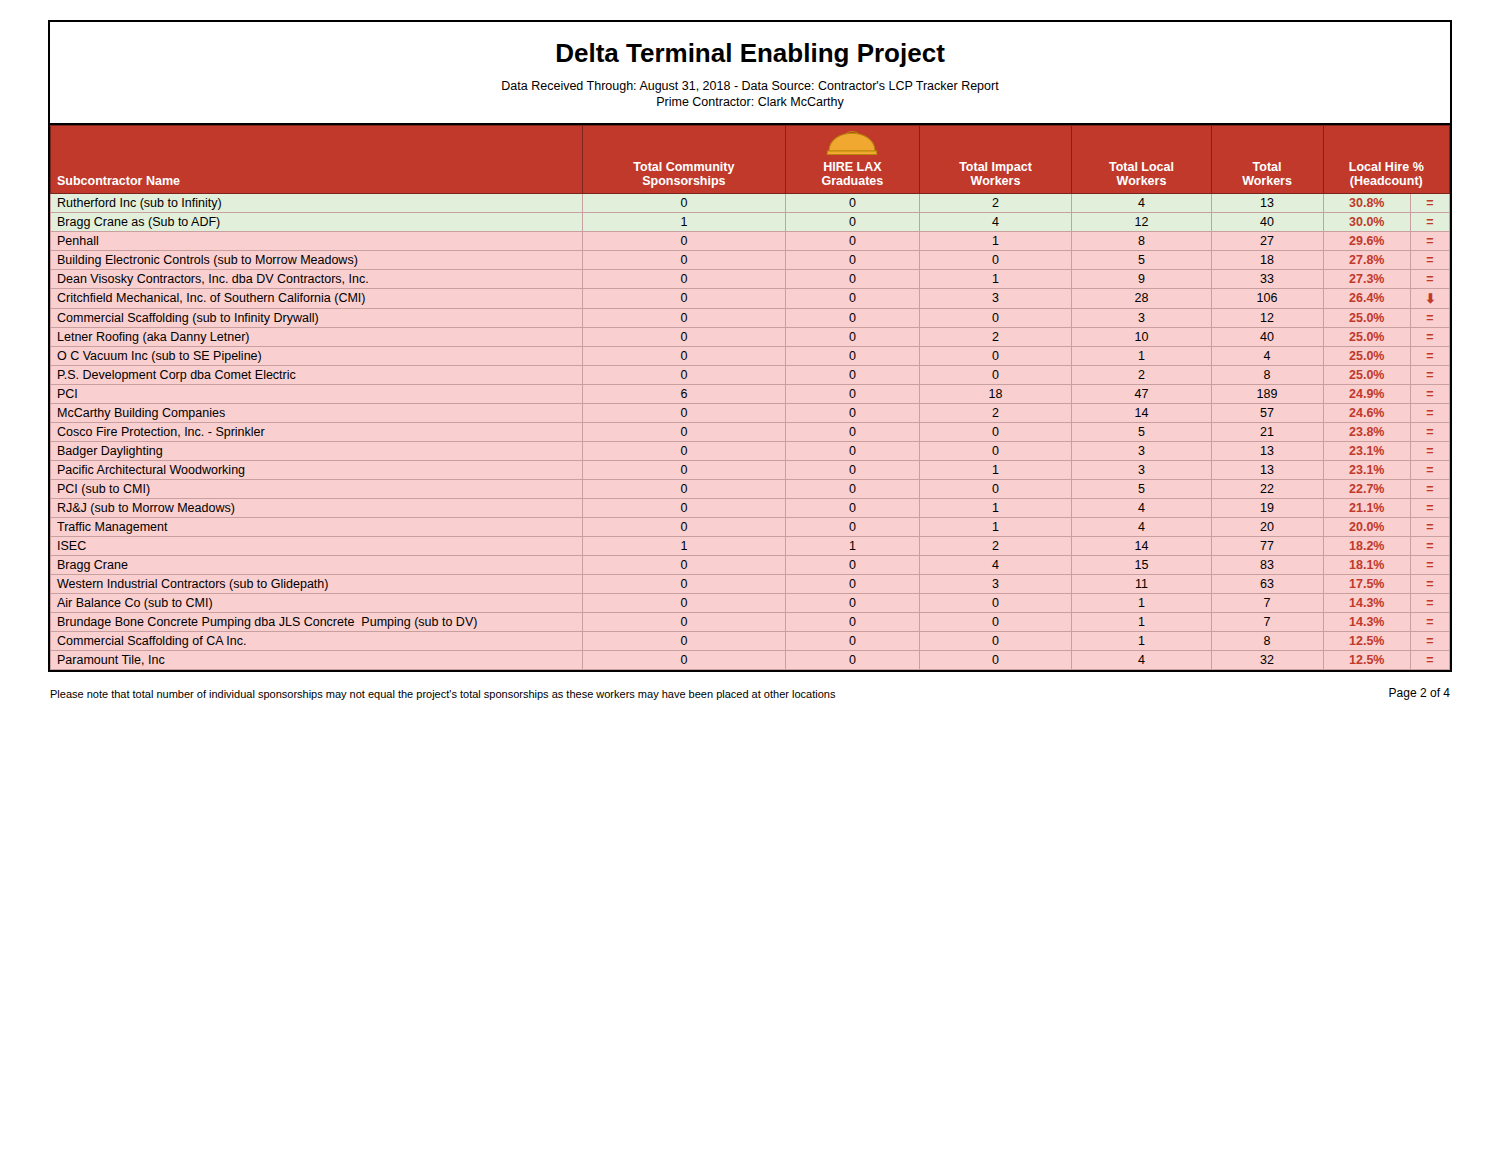Delta Terminal Enabling Project
Data Received Through: August 31, 2018 - Data Source: Contractor's LCP Tracker Report
Prime Contractor: Clark McCarthy
| Subcontractor Name | Total Community Sponsorships | HIRE LAX Graduates | Total Impact Workers | Total Local Workers | Total Workers | Local Hire % (Headcount) |
| --- | --- | --- | --- | --- | --- | --- |
| Rutherford Inc (sub to Infinity) | 0 | 0 | 2 | 4 | 13 | 30.8% | = |
| Bragg Crane as (Sub to ADF) | 1 | 0 | 4 | 12 | 40 | 30.0% | = |
| Penhall | 0 | 0 | 1 | 8 | 27 | 29.6% | = |
| Building Electronic Controls (sub to Morrow Meadows) | 0 | 0 | 0 | 5 | 18 | 27.8% | = |
| Dean Visosky Contractors, Inc. dba DV Contractors, Inc. | 0 | 0 | 1 | 9 | 33 | 27.3% | = |
| Critchfield Mechanical, Inc. of Southern California (CMI) | 0 | 0 | 3 | 28 | 106 | 26.4% | ⬇ |
| Commercial Scaffolding (sub to Infinity Drywall) | 0 | 0 | 0 | 3 | 12 | 25.0% | = |
| Letner Roofing (aka Danny Letner) | 0 | 0 | 2 | 10 | 40 | 25.0% | = |
| O C Vacuum Inc (sub to SE Pipeline) | 0 | 0 | 0 | 1 | 4 | 25.0% | = |
| P.S. Development Corp dba Comet Electric | 0 | 0 | 0 | 2 | 8 | 25.0% | = |
| PCI | 6 | 0 | 18 | 47 | 189 | 24.9% | = |
| McCarthy Building Companies | 0 | 0 | 2 | 14 | 57 | 24.6% | = |
| Cosco Fire Protection, Inc. - Sprinkler | 0 | 0 | 0 | 5 | 21 | 23.8% | = |
| Badger Daylighting | 0 | 0 | 0 | 3 | 13 | 23.1% | = |
| Pacific Architectural Woodworking | 0 | 0 | 1 | 3 | 13 | 23.1% | = |
| PCI (sub to CMI) | 0 | 0 | 0 | 5 | 22 | 22.7% | = |
| RJ&J (sub to Morrow Meadows) | 0 | 0 | 1 | 4 | 19 | 21.1% | = |
| Traffic Management | 0 | 0 | 1 | 4 | 20 | 20.0% | = |
| ISEC | 1 | 1 | 2 | 14 | 77 | 18.2% | = |
| Bragg Crane | 0 | 0 | 4 | 15 | 83 | 18.1% | = |
| Western Industrial Contractors (sub to Glidepath) | 0 | 0 | 3 | 11 | 63 | 17.5% | = |
| Air Balance Co (sub to CMI) | 0 | 0 | 0 | 1 | 7 | 14.3% | = |
| Brundage Bone Concrete Pumping dba JLS Concrete Pumping (sub to DV) | 0 | 0 | 0 | 1 | 7 | 14.3% | = |
| Commercial Scaffolding of CA Inc. | 0 | 0 | 0 | 1 | 8 | 12.5% | = |
| Paramount Tile, Inc | 0 | 0 | 0 | 4 | 32 | 12.5% | = |
Please note that total number of individual sponsorships may not equal the project's total sponsorships as these workers may have been placed at other locations
Page 2 of 4